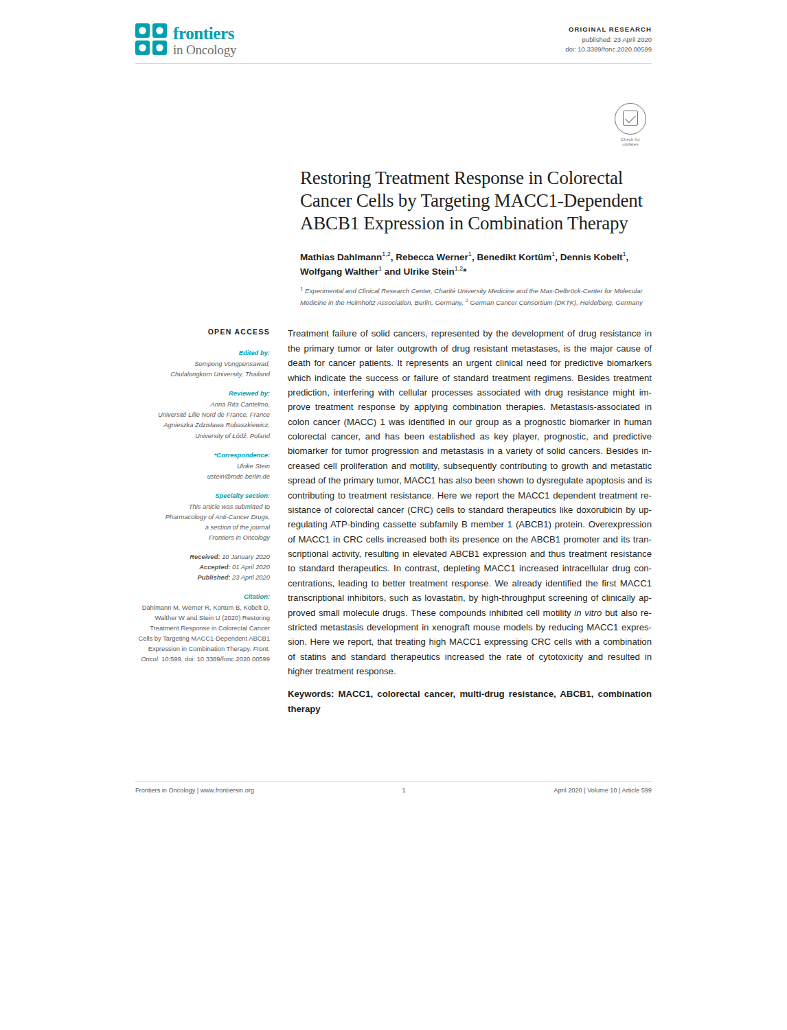frontiers in Oncology
ORIGINAL RESEARCH
published: 23 April 2020
doi: 10.3389/fonc.2020.00599
Check for
updates
Restoring Treatment Response in Colorectal Cancer Cells by Targeting MACC1-Dependent ABCB1 Expression in Combination Therapy
Mathias Dahlmann1,2, Rebecca Werner1, Benedikt Kortüm1, Dennis Kobelt1, Wolfgang Walther1 and Ulrike Stein1,2*
1 Experimental and Clinical Research Center, Charité University Medicine and the Max-Delbrück-Center for Molecular Medicine in the Helmholtz Association, Berlin, Germany, 2 German Cancer Consortium (DKTK), Heidelberg, Germany
OPEN ACCESS
Edited by:
Sompong Vongpunsawad,
Chulalongkorn University, Thailand
Reviewed by:
Anna Rita Cantelmo,
Université Lille Nord de France, France
Agnieszka Zdzisława Robaszkiewicz,
University of Łódź, Poland
*Correspondence:
Ulrike Stein
ustein@mdc-berlin.de
Specialty section:
This article was submitted to
Pharmacology of Anti-Cancer Drugs,
a section of the journal
Frontiers in Oncology
Received: 10 January 2020
Accepted: 01 April 2020
Published: 23 April 2020
Citation:
Dahlmann M, Werner R, Kortüm B, Kobelt D, Walther W and Stein U (2020) Restoring Treatment Response in Colorectal Cancer Cells by Targeting MACC1-Dependent ABCB1 Expression in Combination Therapy. Front. Oncol. 10:599. doi: 10.3389/fonc.2020.00599
Treatment failure of solid cancers, represented by the development of drug resistance in the primary tumor or later outgrowth of drug resistant metastases, is the major cause of death for cancer patients. It represents an urgent clinical need for predictive biomarkers which indicate the success or failure of standard treatment regimens. Besides treatment prediction, interfering with cellular processes associated with drug resistance might improve treatment response by applying combination therapies. Metastasis-associated in colon cancer (MACC) 1 was identified in our group as a prognostic biomarker in human colorectal cancer, and has been established as key player, prognostic, and predictive biomarker for tumor progression and metastasis in a variety of solid cancers. Besides increased cell proliferation and motility, subsequently contributing to growth and metastatic spread of the primary tumor, MACC1 has also been shown to dysregulate apoptosis and is contributing to treatment resistance. Here we report the MACC1 dependent treatment resistance of colorectal cancer (CRC) cells to standard therapeutics like doxorubicin by upregulating ATP-binding cassette subfamily B member 1 (ABCB1) protein. Overexpression of MACC1 in CRC cells increased both its presence on the ABCB1 promoter and its transcriptional activity, resulting in elevated ABCB1 expression and thus treatment resistance to standard therapeutics. In contrast, depleting MACC1 increased intracellular drug concentrations, leading to better treatment response. We already identified the first MACC1 transcriptional inhibitors, such as lovastatin, by high-throughput screening of clinically approved small molecule drugs. These compounds inhibited cell motility in vitro but also restricted metastasis development in xenograft mouse models by reducing MACC1 expression. Here we report, that treating high MACC1 expressing CRC cells with a combination of statins and standard therapeutics increased the rate of cytotoxicity and resulted in higher treatment response.
Keywords: MACC1, colorectal cancer, multi-drug resistance, ABCB1, combination therapy
Frontiers in Oncology | www.frontiersin.org
1
April 2020 | Volume 10 | Article 599